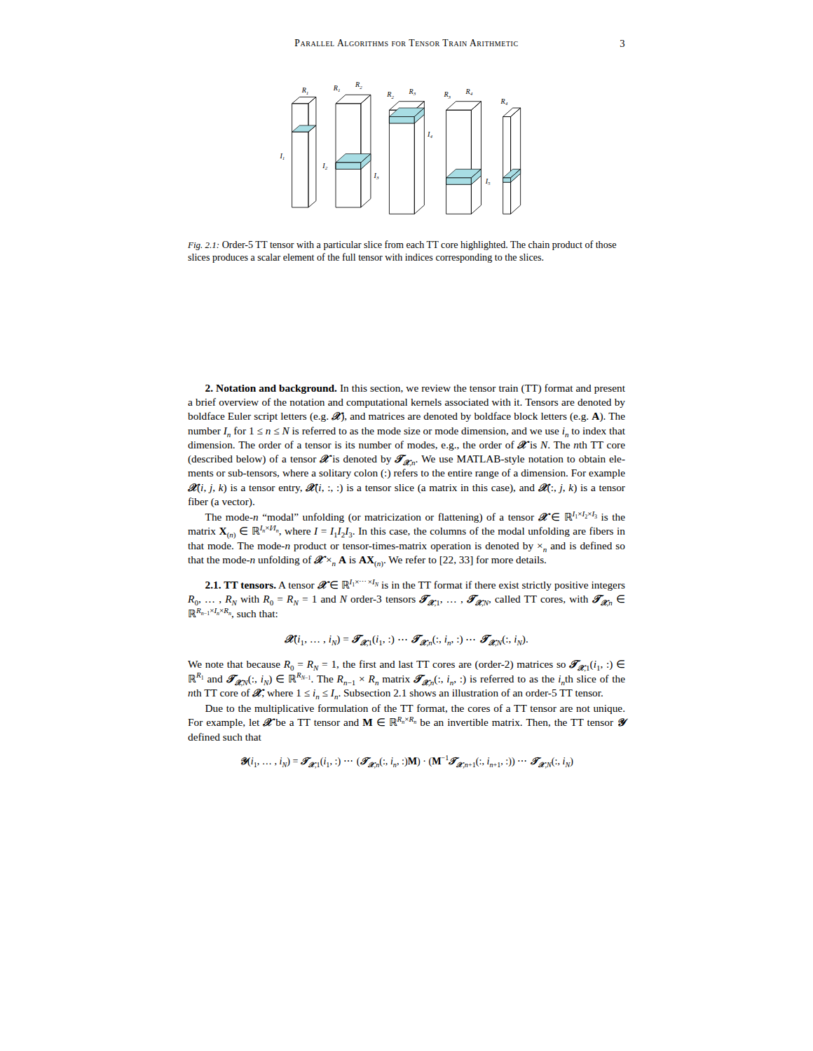Parallel Algorithms for Tensor Train Arithmetic 3
R1 I1 R1 R2 I2 I3 R2 R3 I4 R3 R4 I5 R4
Fig. 2.1: Order-5 TT tensor with a particular slice from each TT core highlighted. The chain product of those slices produces a scalar element of the full tensor with indices corresponding to the slices.
2. Notation and background. In this section, we review the tensor train (TT) format and present a brief overview of the notation and computational kernels associated with it. Tensors are denoted by boldface Euler script letters (e.g. 𝒳), and matrices are denoted by boldface block letters (e.g. A). The number In for 1 ≤ n ≤ N is referred to as the mode size or mode dimension, and we use in to index that dimension. The order of a tensor is its number of modes, e.g., the order of 𝒳 is N. The nth TT core (described below) of a tensor 𝒳 is denoted by 𝒯𝒳,n. We use MATLAB-style notation to obtain elements or sub-tensors, where a solitary colon (:) refers to the entire range of a dimension. For example 𝒳(i, j, k) is a tensor entry, 𝒳(i, :, :) is a tensor slice (a matrix in this case), and 𝒳(:, j, k) is a tensor fiber (a vector).
The mode-n “modal” unfolding (or matricization or flattening) of a tensor 𝒳 ∈ ℝI1×I2×I3 is the matrix X(n) ∈ ℝIn×I⁄In, where I = I1I2I3. In this case, the columns of the modal unfolding are fibers in that mode. The mode-n product or tensor-times-matrix operation is denoted by ×n and is defined so that the mode-n unfolding of 𝒳 ×n A is AX(n). We refer to [22, 33] for more details.
2.1. TT tensors. A tensor 𝒳 ∈ ℝI1×⋯×IN is in the TT format if there exist strictly positive integers R0, … , RN with R0 = RN = 1 and N order-3 tensors 𝒯𝒳,1, … , 𝒯𝒳,N, called TT cores, with 𝒯𝒳,n ∈ ℝRn−1×In×Rn, such that:
𝒳(i1, … , iN) = 𝒯𝒳,1(i1, :) ⋯ 𝒯𝒳,n(:, in, :) ⋯ 𝒯𝒳,N(:, iN).
We note that because R0 = RN = 1, the first and last TT cores are (order-2) matrices so 𝒯𝒳,1(i1, :) ∈ ℝR1 and 𝒯𝒳,N(:, iN) ∈ ℝRN−1. The Rn−1 × Rn matrix 𝒯𝒳,n(:, in, :) is referred to as the inth slice of the nth TT core of 𝒳, where 1 ≤ in ≤ In. Subsection 2.1 shows an illustration of an order-5 TT tensor.
Due to the multiplicative formulation of the TT format, the cores of a TT tensor are not unique. For example, let 𝒳 be a TT tensor and M ∈ ℝRn×Rn be an invertible matrix. Then, the TT tensor 𝒴 defined such that
𝒴(i1, … , iN) = 𝒯𝒳,1(i1, :) ⋯ (𝒯𝒳,n(:, in, :)M) · (M−1𝒯𝒳,n+1(:, in+1, :)) ⋯ 𝒯𝒳,N(:, iN)